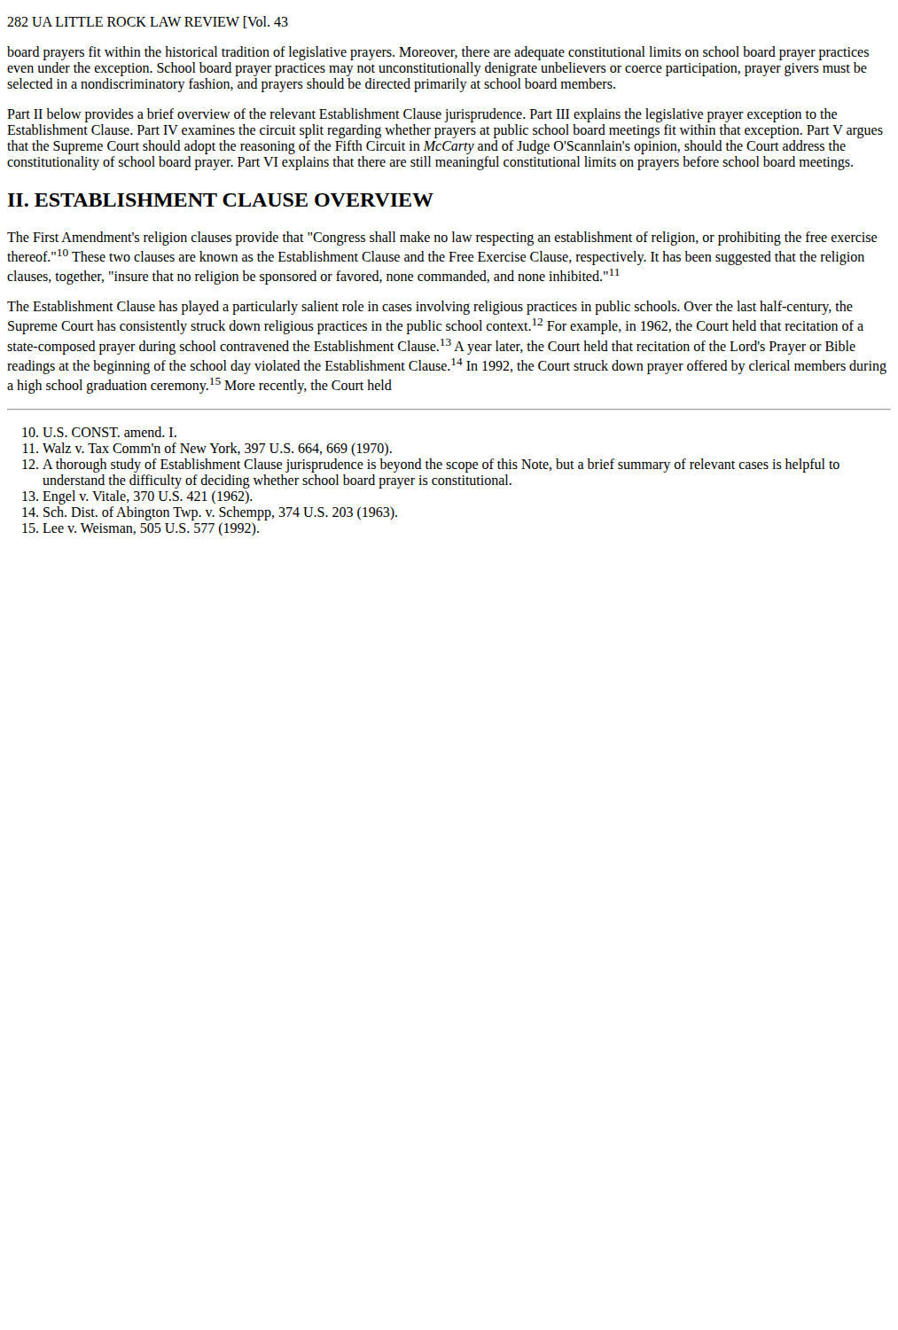282 UA LITTLE ROCK LAW REVIEW [Vol. 43
board prayers fit within the historical tradition of legislative prayers. Moreover, there are adequate constitutional limits on school board prayer practices even under the exception. School board prayer practices may not unconstitutionally denigrate unbelievers or coerce participation, prayer givers must be selected in a nondiscriminatory fashion, and prayers should be directed primarily at school board members.
Part II below provides a brief overview of the relevant Establishment Clause jurisprudence. Part III explains the legislative prayer exception to the Establishment Clause. Part IV examines the circuit split regarding whether prayers at public school board meetings fit within that exception. Part V argues that the Supreme Court should adopt the reasoning of the Fifth Circuit in McCarty and of Judge O'Scannlain's opinion, should the Court address the constitutionality of school board prayer. Part VI explains that there are still meaningful constitutional limits on prayers before school board meetings.
II. ESTABLISHMENT CLAUSE OVERVIEW
The First Amendment's religion clauses provide that "Congress shall make no law respecting an establishment of religion, or prohibiting the free exercise thereof."10 These two clauses are known as the Establishment Clause and the Free Exercise Clause, respectively. It has been suggested that the religion clauses, together, "insure that no religion be sponsored or favored, none commanded, and none inhibited."11
The Establishment Clause has played a particularly salient role in cases involving religious practices in public schools. Over the last half-century, the Supreme Court has consistently struck down religious practices in the public school context.12 For example, in 1962, the Court held that recitation of a state-composed prayer during school contravened the Establishment Clause.13 A year later, the Court held that recitation of the Lord's Prayer or Bible readings at the beginning of the school day violated the Establishment Clause.14 In 1992, the Court struck down prayer offered by clerical members during a high school graduation ceremony.15 More recently, the Court held
U.S. CONST. amend. I.
Walz v. Tax Comm'n of New York, 397 U.S. 664, 669 (1970).
A thorough study of Establishment Clause jurisprudence is beyond the scope of this Note, but a brief summary of relevant cases is helpful to understand the difficulty of deciding whether school board prayer is constitutional.
Engel v. Vitale, 370 U.S. 421 (1962).
Sch. Dist. of Abington Twp. v. Schempp, 374 U.S. 203 (1963).
Lee v. Weisman, 505 U.S. 577 (1992).